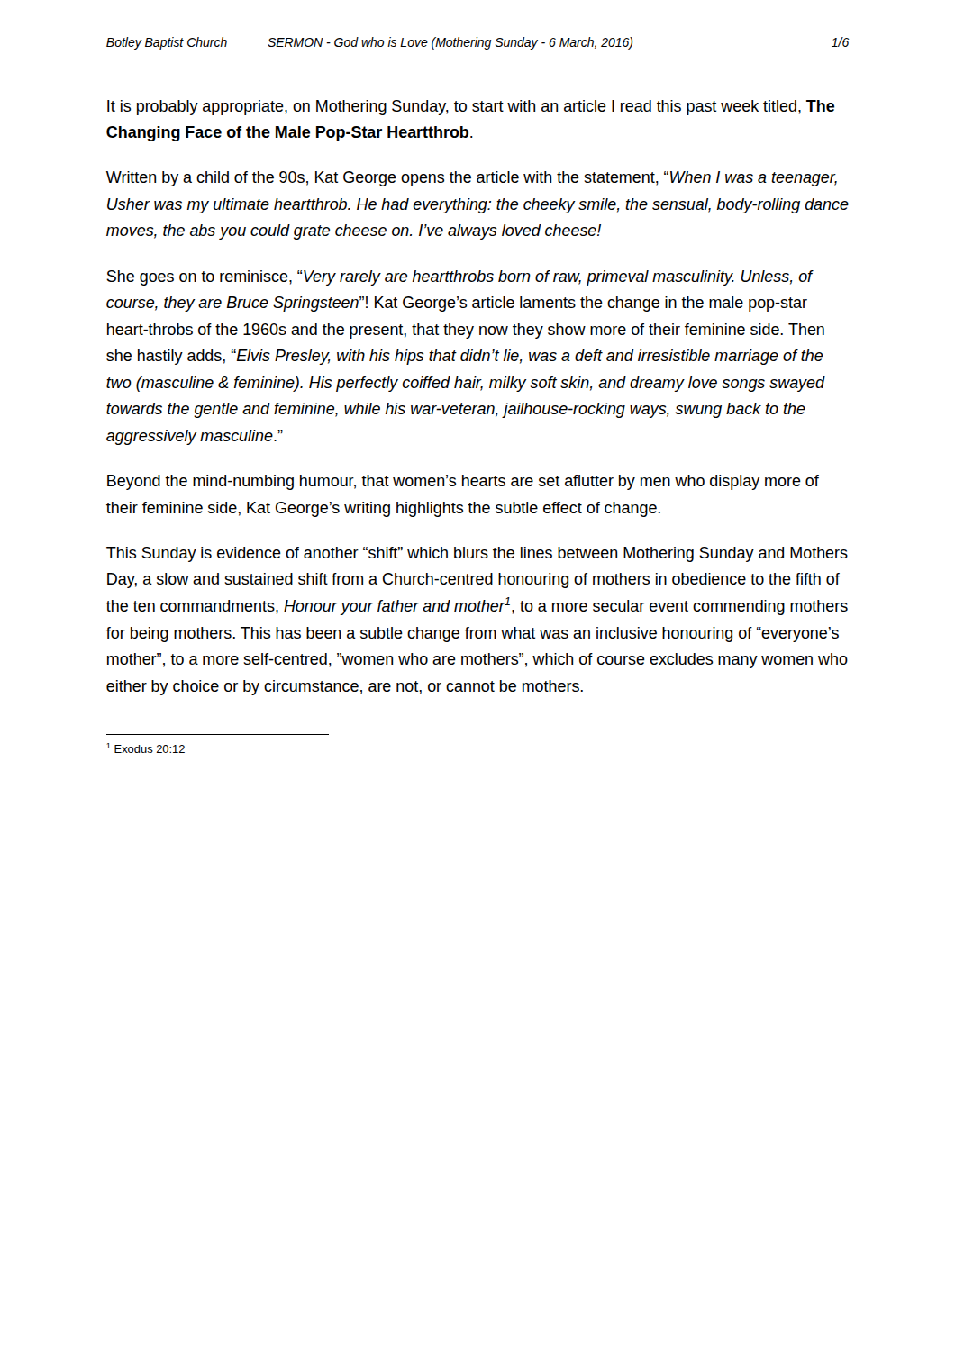Botley Baptist Church SERMON - God who is Love (Mothering Sunday - 6 March, 2016) 1/6
It is probably appropriate, on Mothering Sunday, to start with an article I read this past week titled, The Changing Face of the Male Pop-Star Heartthrob.
Written by a child of the 90s, Kat George opens the article with the statement, “When I was a teenager, Usher was my ultimate heartthrob. He had everything: the cheeky smile, the sensual, body-rolling dance moves, the abs you could grate cheese on. I’ve always loved cheese!
She goes on to reminisce, “Very rarely are heartthrobs born of raw, primeval masculinity. Unless, of course, they are Bruce Springsteen”! Kat George’s article laments the change in the male pop-star heart-throbs of the 1960s and the present, that they now they show more of their feminine side. Then she hastily adds, “Elvis Presley, with his hips that didn’t lie, was a deft and irresistible marriage of the two (masculine & feminine). His perfectly coiffed hair, milky soft skin, and dreamy love songs swayed towards the gentle and feminine, while his war-veteran, jailhouse-rocking ways, swung back to the aggressively masculine.”
Beyond the mind-numbing humour, that women’s hearts are set aflutter by men who display more of their feminine side, Kat George’s writing highlights the subtle effect of change.
This Sunday is evidence of another “shift” which blurs the lines between Mothering Sunday and Mothers Day, a slow and sustained shift from a Church-centred honouring of mothers in obedience to the fifth of the ten commandments, Honour your father and mother1, to a more secular event commending mothers for being mothers. This has been a subtle change from what was an inclusive honouring of “everyone’s mother”, to a more self-centred, ”women who are mothers”, which of course excludes many women who either by choice or by circumstance, are not, or cannot be mothers.
1 Exodus 20:12